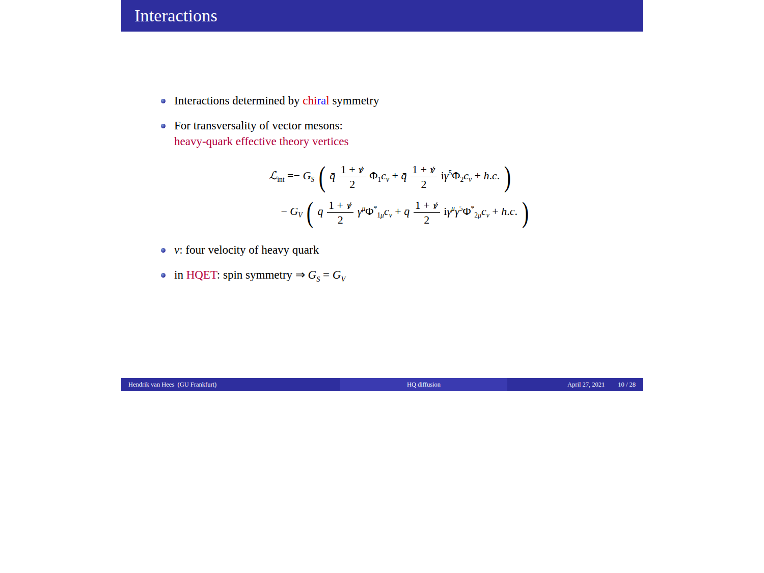Interactions
Interactions determined by chi ra l symmetry
For transversality of vector mesons:
heavy-quark effective theory vertices
ℒint =− GS ( q̄ 1 + v 2 Φ1cv + q̄ 1 + v 2 iγ5Φ2cv + h.c. )
− GV ( q̄ 1 + v 2 γμΦ*1μcv + q̄ 1 + v 2 iγμγ5Φ*2μcv + h.c. )
v: four velocity of heavy quark
in HQET: spin symmetry ⇒ GS = GV
Hendrik van Hees (GU Frankfurt)
HQ diffusion
April 27, 202110 / 28